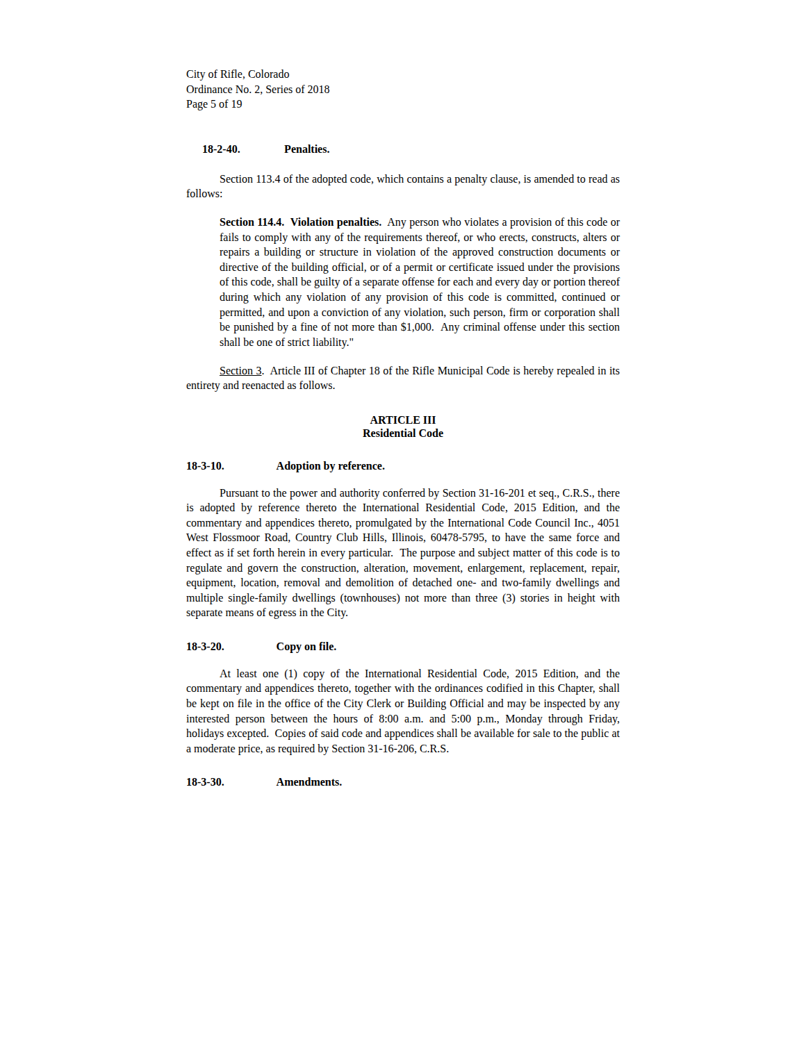City of Rifle, Colorado
Ordinance No. 2, Series of 2018
Page 5 of 19
18-2-40. Penalties.
Section 113.4 of the adopted code, which contains a penalty clause, is amended to read as follows:
Section 114.4. Violation penalties. Any person who violates a provision of this code or fails to comply with any of the requirements thereof, or who erects, constructs, alters or repairs a building or structure in violation of the approved construction documents or directive of the building official, or of a permit or certificate issued under the provisions of this code, shall be guilty of a separate offense for each and every day or portion thereof during which any violation of any provision of this code is committed, continued or permitted, and upon a conviction of any violation, such person, firm or corporation shall be punished by a fine of not more than $1,000. Any criminal offense under this section shall be one of strict liability."
Section 3. Article III of Chapter 18 of the Rifle Municipal Code is hereby repealed in its entirety and reenacted as follows.
ARTICLE III Residential Code
18-3-10. Adoption by reference.
Pursuant to the power and authority conferred by Section 31-16-201 et seq., C.R.S., there is adopted by reference thereto the International Residential Code, 2015 Edition, and the commentary and appendices thereto, promulgated by the International Code Council Inc., 4051 West Flossmoor Road, Country Club Hills, Illinois, 60478-5795, to have the same force and effect as if set forth herein in every particular. The purpose and subject matter of this code is to regulate and govern the construction, alteration, movement, enlargement, replacement, repair, equipment, location, removal and demolition of detached one- and two-family dwellings and multiple single-family dwellings (townhouses) not more than three (3) stories in height with separate means of egress in the City.
18-3-20. Copy on file.
At least one (1) copy of the International Residential Code, 2015 Edition, and the commentary and appendices thereto, together with the ordinances codified in this Chapter, shall be kept on file in the office of the City Clerk or Building Official and may be inspected by any interested person between the hours of 8:00 a.m. and 5:00 p.m., Monday through Friday, holidays excepted. Copies of said code and appendices shall be available for sale to the public at a moderate price, as required by Section 31-16-206, C.R.S.
18-3-30. Amendments.